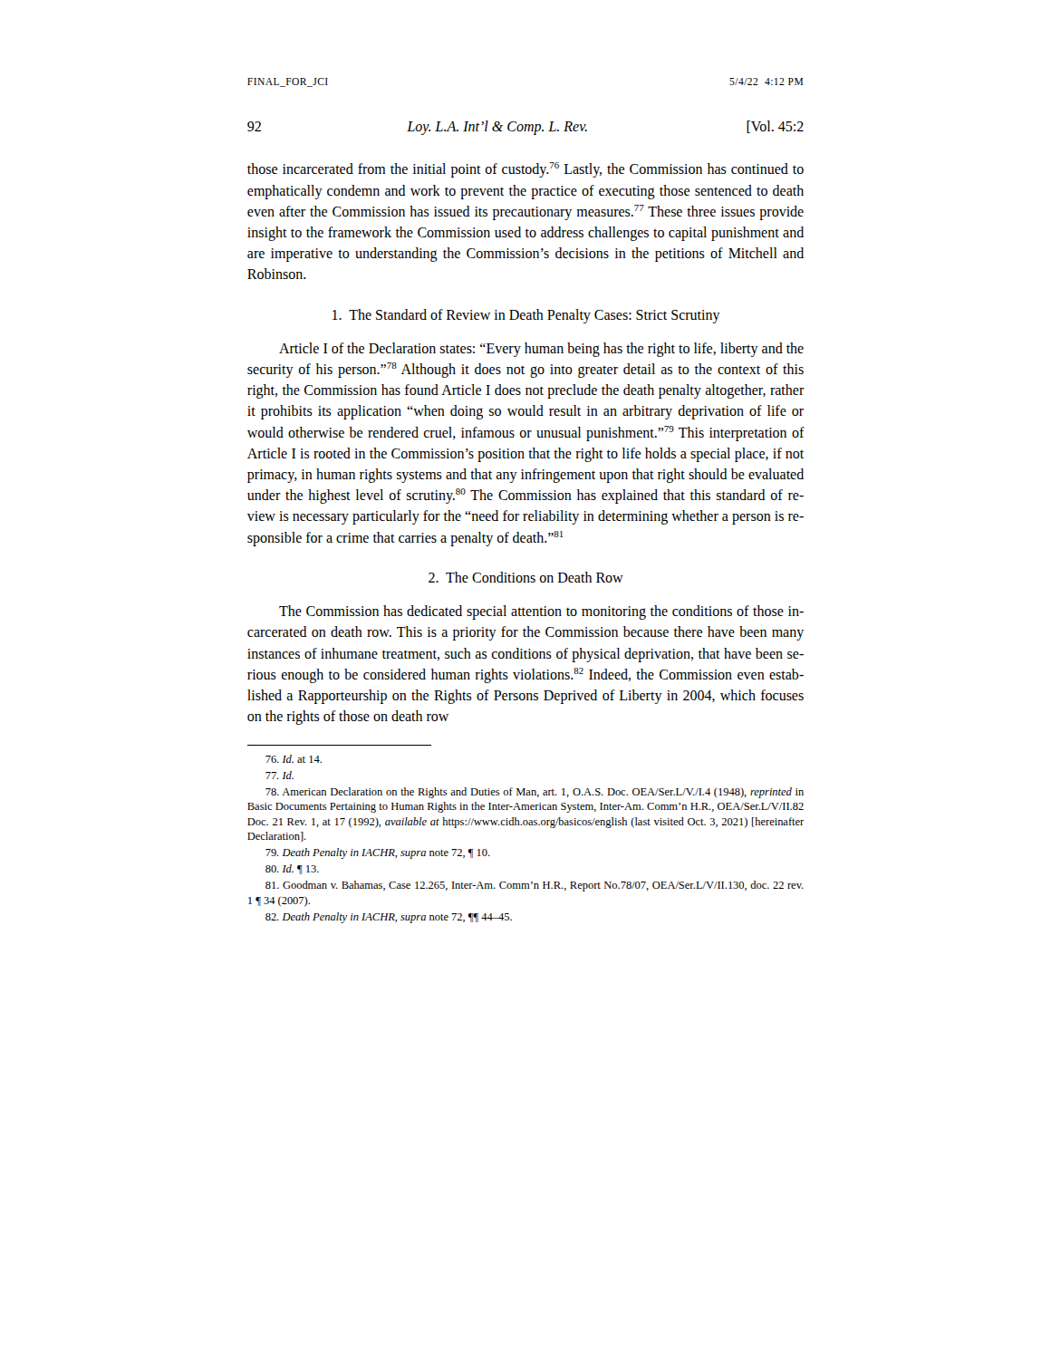FINAL_FOR_JCI 5/4/22 4:12 PM
92 Loy. L.A. Int’l & Comp. L. Rev. [Vol. 45:2
those incarcerated from the initial point of custody.76 Lastly, the Commission has continued to emphatically condemn and work to prevent the practice of executing those sentenced to death even after the Commission has issued its precautionary measures.77 These three issues provide insight to the framework the Commission used to address challenges to capital punishment and are imperative to understanding the Commission’s decisions in the petitions of Mitchell and Robinson.
1. The Standard of Review in Death Penalty Cases: Strict Scrutiny
Article I of the Declaration states: “Every human being has the right to life, liberty and the security of his person.”78 Although it does not go into greater detail as to the context of this right, the Commission has found Article I does not preclude the death penalty altogether, rather it prohibits its application “when doing so would result in an arbitrary deprivation of life or would otherwise be rendered cruel, infamous or unusual punishment.”79 This interpretation of Article I is rooted in the Commission’s position that the right to life holds a special place, if not primacy, in human rights systems and that any infringement upon that right should be evaluated under the highest level of scrutiny.80 The Commission has explained that this standard of review is necessary particularly for the “need for reliability in determining whether a person is responsible for a crime that carries a penalty of death.”81
2. The Conditions on Death Row
The Commission has dedicated special attention to monitoring the conditions of those incarcerated on death row. This is a priority for the Commission because there have been many instances of inhumane treatment, such as conditions of physical deprivation, that have been serious enough to be considered human rights violations.82 Indeed, the Commission even established a Rapporteurship on the Rights of Persons Deprived of Liberty in 2004, which focuses on the rights of those on death row
76. Id. at 14.
77. Id.
78. American Declaration on the Rights and Duties of Man, art. 1, O.A.S. Doc. OEA/Ser.L/V./I.4 (1948), reprinted in Basic Documents Pertaining to Human Rights in the Inter-American System, Inter-Am. Comm’n H.R., OEA/Ser.L/V/II.82 Doc. 21 Rev. 1, at 17 (1992), available at https://www.cidh.oas.org/basicos/english (last visited Oct. 3, 2021) [hereinafter Declaration].
79. Death Penalty in IACHR, supra note 72, ¶ 10.
80. Id. ¶ 13.
81. Goodman v. Bahamas, Case 12.265, Inter-Am. Comm’n H.R., Report No.78/07, OEA/Ser.L/V/II.130, doc. 22 rev. 1 ¶ 34 (2007).
82. Death Penalty in IACHR, supra note 72, ¶¶ 44–45.